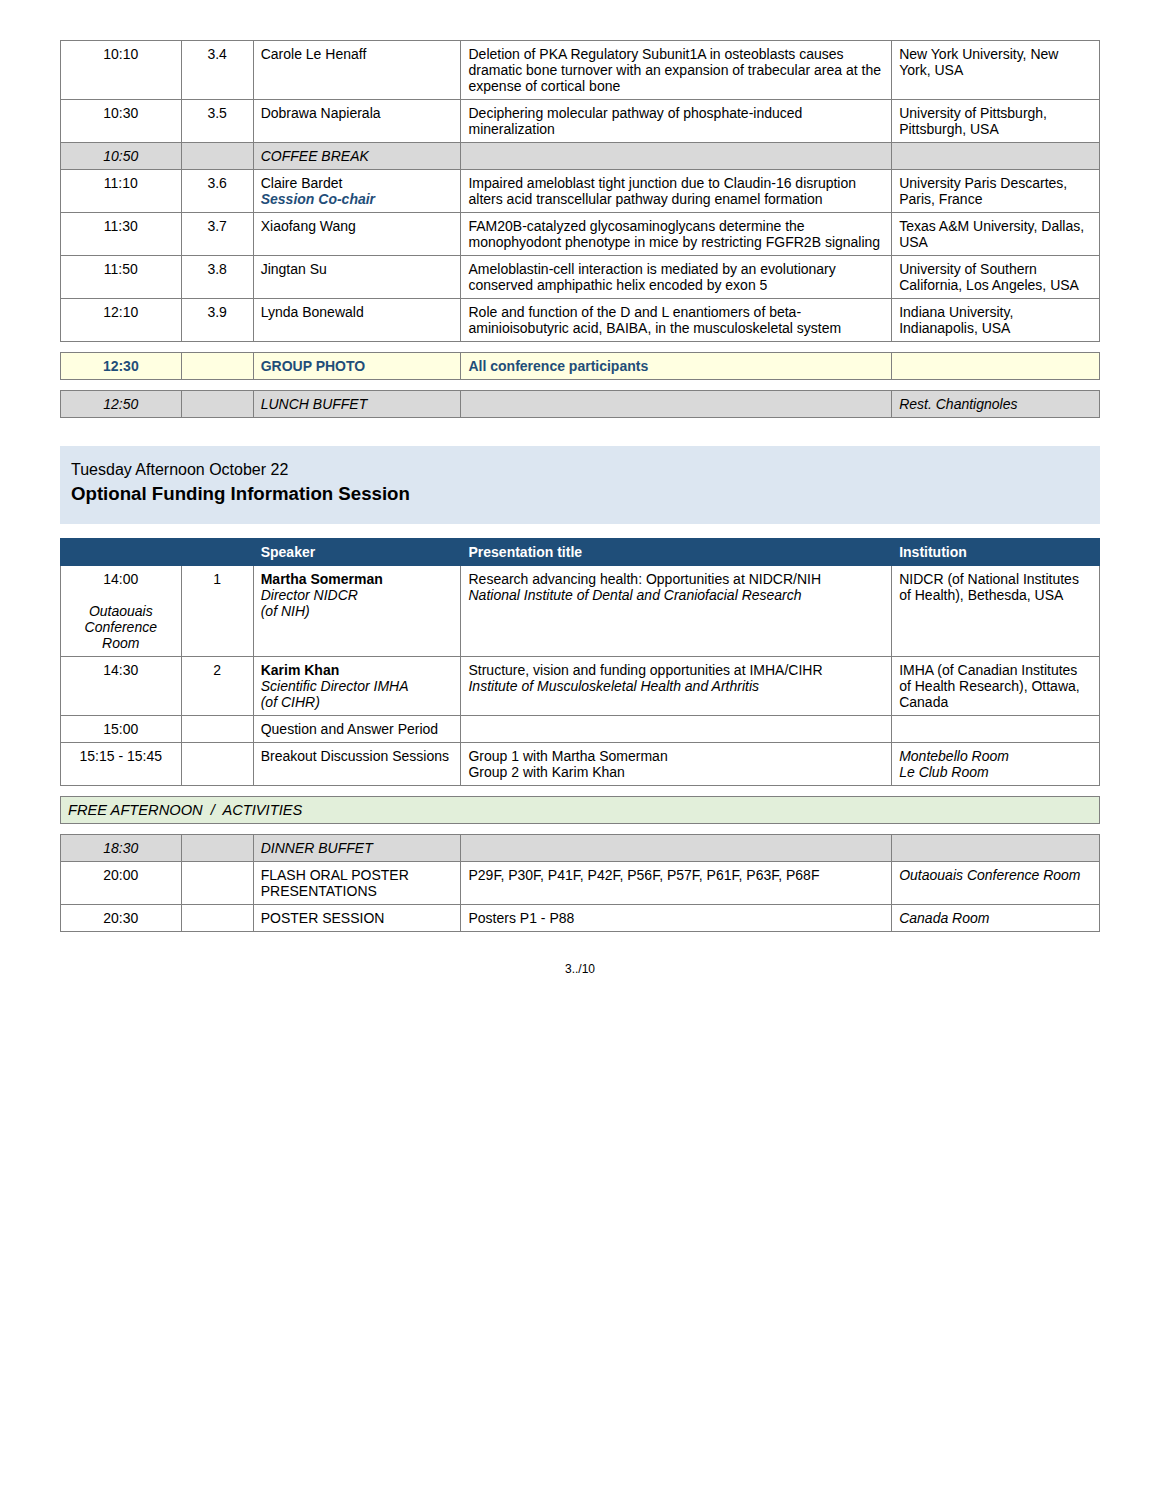| 10:10 | 3.4 | Carole Le Henaff | Deletion of PKA Regulatory Subunit1A in osteoblasts causes dramatic bone turnover with an expansion of trabecular area at the expense of cortical bone | New York University, New York, USA |
| 10:30 | 3.5 | Dobrawa Napierala | Deciphering molecular pathway of phosphate-induced mineralization | University of Pittsburgh, Pittsburgh, USA |
| 10:50 | | COFFEE BREAK | | |
| 11:10 | 3.6 | Claire Bardet Session Co-chair | Impaired ameloblast tight junction due to Claudin-16 disruption alters acid transcellular pathway during enamel formation | University Paris Descartes, Paris, France |
| 11:30 | 3.7 | Xiaofang Wang | FAM20B-catalyzed glycosaminoglycans determine the monophyodont phenotype in mice by restricting FGFR2B signaling | Texas A&M University, Dallas, USA |
| 11:50 | 3.8 | Jingtan Su | Ameloblastin-cell interaction is mediated by an evolutionary conserved amphipathic helix encoded by exon 5 | University of Southern California, Los Angeles, USA |
| 12:10 | 3.9 | Lynda Bonewald | Role and function of the D and L enantiomers of beta-aminioisobutyric acid, BAIBA, in the musculoskeletal system | Indiana University, Indianapolis, USA |
| 12:30 | | GROUP PHOTO | All conference participants | |
| 12:50 | | LUNCH BUFFET | | Rest. Chantignoles |
Tuesday Afternoon October 22
Optional Funding Information Session
| | | Speaker | Presentation title | Institution |
| 14:00 Outaouais Conference Room | 1 | Martha Somerman Director NIDCR (of NIH) | Research advancing health: Opportunities at NIDCR/NIH National Institute of Dental and Craniofacial Research | NIDCR (of National Institutes of Health), Bethesda, USA |
| 14:30 | 2 | Karim Khan Scientific Director IMHA (of CIHR) | Structure, vision and funding opportunities at IMHA/CIHR Institute of Musculoskeletal Health and Arthritis | IMHA (of Canadian Institutes of Health Research), Ottawa, Canada |
| 15:00 | | Question and Answer Period | | |
| 15:15 - 15:45 | | Breakout Discussion Sessions | Group 1 with Martha Somerman Group 2 with Karim Khan | Montebello Room Le Club Room |
| FREE AFTERNOON / ACTIVITIES |
| 18:30 | | DINNER BUFFET | | |
| 20:00 | | FLASH ORAL POSTER PRESENTATIONS | P29F, P30F, P41F, P42F, P56F, P57F, P61F, P63F, P68F | Outaouais Conference Room |
| 20:30 | | POSTER SESSION | Posters P1 - P88 | Canada Room |
3../10